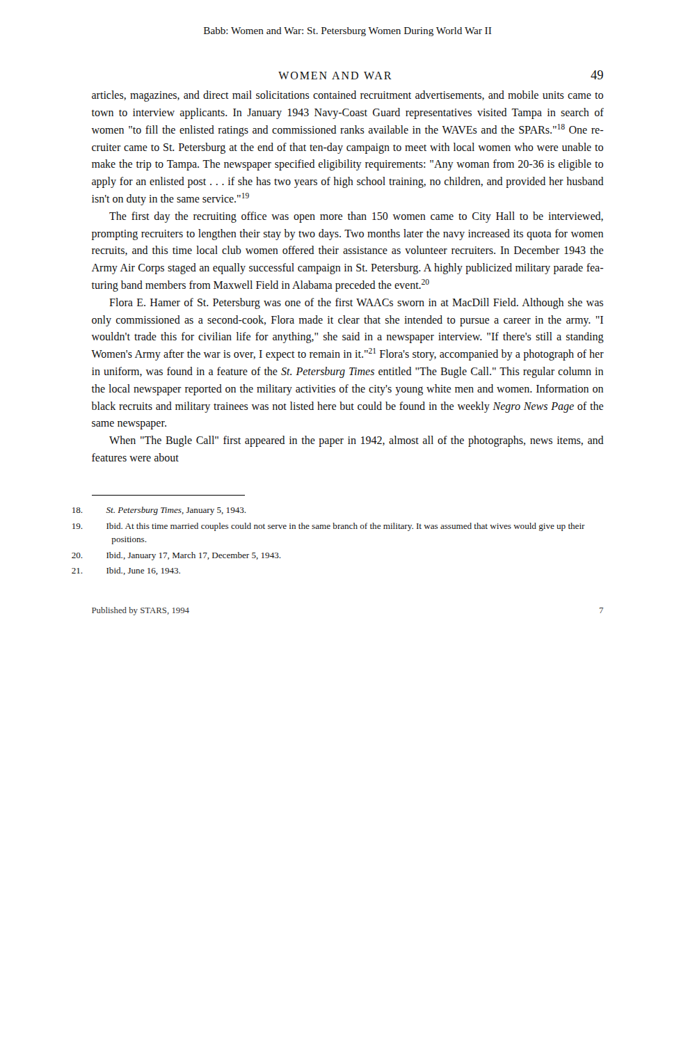Babb: Women and War: St. Petersburg Women During World War II
Women and War
49
articles, magazines, and direct mail solicitations contained recruitment advertisements, and mobile units came to town to interview applicants. In January 1943 Navy-Coast Guard representatives visited Tampa in search of women "to fill the enlisted ratings and commissioned ranks available in the WAVEs and the SPARs."18 One recruiter came to St. Petersburg at the end of that ten-day campaign to meet with local women who were unable to make the trip to Tampa. The newspaper specified eligibility requirements: "Any woman from 20-36 is eligible to apply for an enlisted post . . . if she has two years of high school training, no children, and provided her husband isn't on duty in the same service."19
The first day the recruiting office was open more than 150 women came to City Hall to be interviewed, prompting recruiters to lengthen their stay by two days. Two months later the navy increased its quota for women recruits, and this time local club women offered their assistance as volunteer recruiters. In December 1943 the Army Air Corps staged an equally successful campaign in St. Petersburg. A highly publicized military parade featuring band members from Maxwell Field in Alabama preceded the event.20
Flora E. Hamer of St. Petersburg was one of the first WAACs sworn in at MacDill Field. Although she was only commissioned as a second-cook, Flora made it clear that she intended to pursue a career in the army. "I wouldn't trade this for civilian life for anything," she said in a newspaper interview. "If there's still a standing Women's Army after the war is over, I expect to remain in it."21 Flora's story, accompanied by a photograph of her in uniform, was found in a feature of the St. Petersburg Times entitled "The Bugle Call." This regular column in the local newspaper reported on the military activities of the city's young white men and women. Information on black recruits and military trainees was not listed here but could be found in the weekly Negro News Page of the same newspaper.
When "The Bugle Call" first appeared in the paper in 1942, almost all of the photographs, news items, and features were about
18. St. Petersburg Times, January 5, 1943.
19. Ibid. At this time married couples could not serve in the same branch of the military. It was assumed that wives would give up their positions.
20. Ibid., January 17, March 17, December 5, 1943.
21. Ibid., June 16, 1943.
Published by STARS, 1994 7